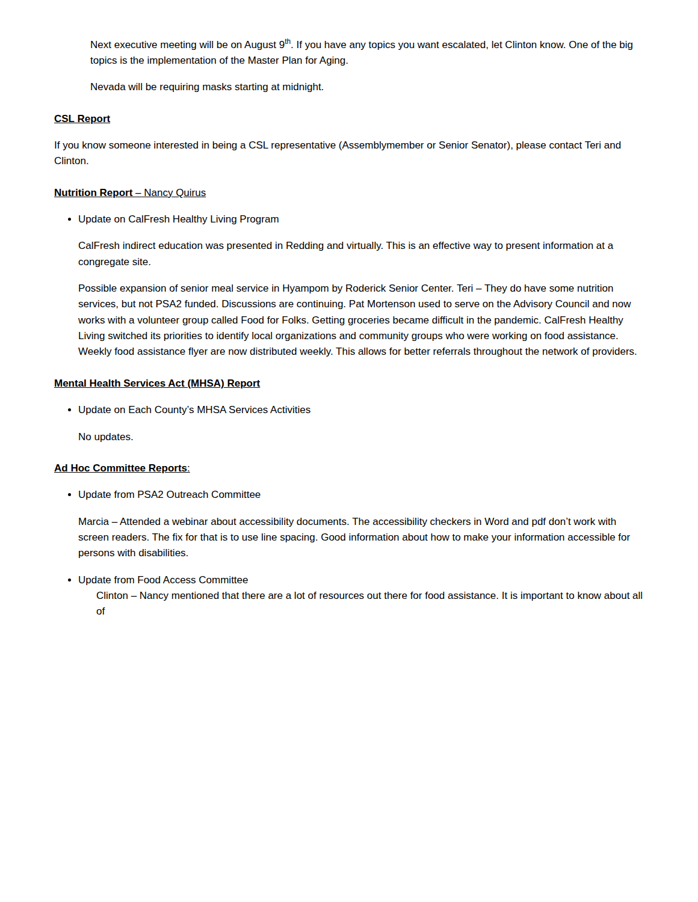Next executive meeting will be on August 9th. If you have any topics you want escalated, let Clinton know. One of the big topics is the implementation of the Master Plan for Aging.
Nevada will be requiring masks starting at midnight.
CSL Report
If you know someone interested in being a CSL representative (Assemblymember or Senior Senator), please contact Teri and Clinton.
Nutrition Report – Nancy Quirus
Update on CalFresh Healthy Living Program
CalFresh indirect education was presented in Redding and virtually. This is an effective way to present information at a congregate site.
Possible expansion of senior meal service in Hyampom by Roderick Senior Center. Teri – They do have some nutrition services, but not PSA2 funded. Discussions are continuing. Pat Mortenson used to serve on the Advisory Council and now works with a volunteer group called Food for Folks. Getting groceries became difficult in the pandemic. CalFresh Healthy Living switched its priorities to identify local organizations and community groups who were working on food assistance. Weekly food assistance flyer are now distributed weekly. This allows for better referrals throughout the network of providers.
Mental Health Services Act (MHSA) Report
Update on Each County’s MHSA Services Activities
No updates.
Ad Hoc Committee Reports:
Update from PSA2 Outreach Committee
Marcia – Attended a webinar about accessibility documents. The accessibility checkers in Word and pdf don’t work with screen readers. The fix for that is to use line spacing. Good information about how to make your information accessible for persons with disabilities.
Update from Food Access Committee
Clinton – Nancy mentioned that there are a lot of resources out there for food assistance. It is important to know about all of